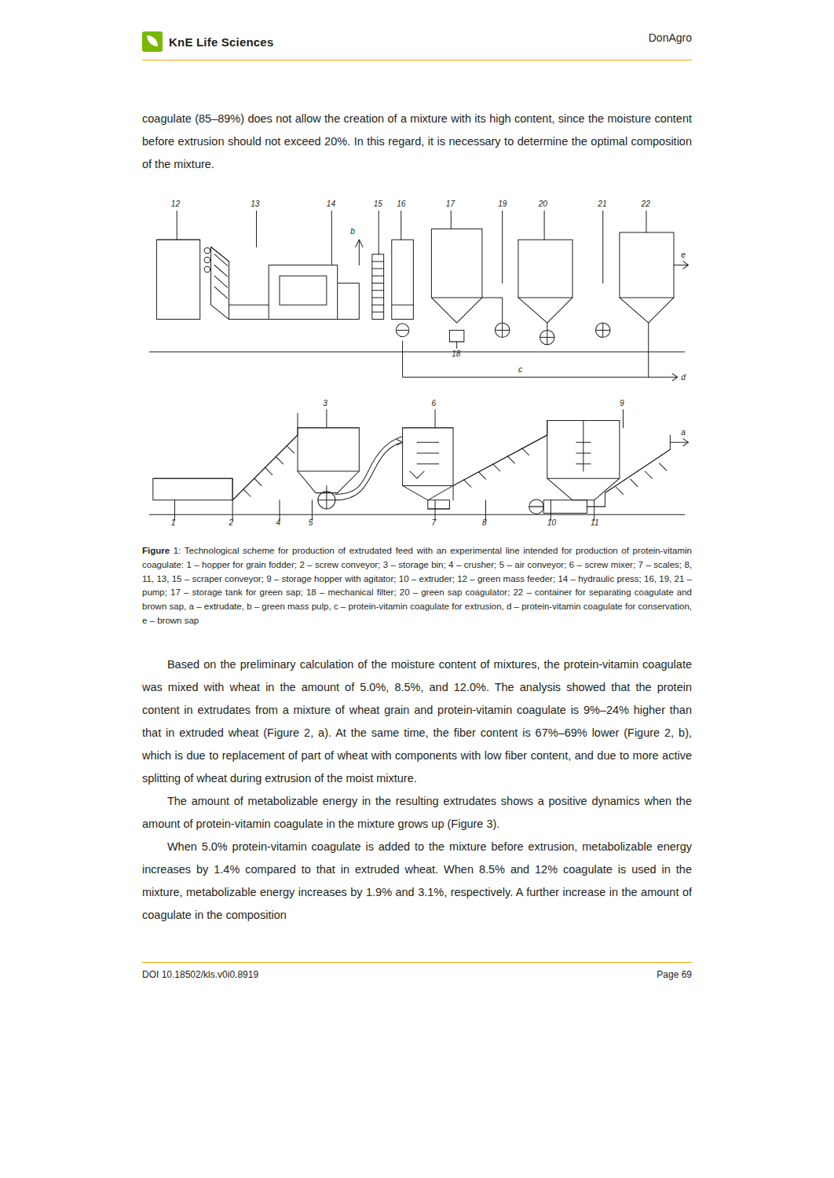KnE Life Sciences
DonAgro
coagulate (85–89%) does not allow the creation of a mixture with its high content, since the moisture content before extrusion should not exceed 20%. In this regard, it is necessary to determine the optimal composition of the mixture.
12 13 14 15 16 17 19 20 21 22 b 18 e d c 3 6 9 1 2 4 5 7 8 10 11 a
Figure 1: Technological scheme for production of extrudated feed with an experimental line intended for production of protein-vitamin coagulate: 1 – hopper for grain fodder; 2 – screw conveyor; 3 – storage bin; 4 – crusher; 5 – air conveyor; 6 – screw mixer; 7 – scales; 8, 11, 13, 15 – scraper conveyor; 9 – storage hopper with agitator; 10 – extruder; 12 – green mass feeder; 14 – hydraulic press; 16, 19, 21 – pump; 17 – storage tank for green sap; 18 – mechanical filter; 20 – green sap coagulator; 22 – container for separating coagulate and brown sap, a – extrudate, b – green mass pulp, c – protein-vitamin coagulate for extrusion, d – protein-vitamin coagulate for conservation, e – brown sap
Based on the preliminary calculation of the moisture content of mixtures, the protein-vitamin coagulate was mixed with wheat in the amount of 5.0%, 8.5%, and 12.0%. The analysis showed that the protein content in extrudates from a mixture of wheat grain and protein-vitamin coagulate is 9%–24% higher than that in extruded wheat (Figure 2, a). At the same time, the fiber content is 67%–69% lower (Figure 2, b), which is due to replacement of part of wheat with components with low fiber content, and due to more active splitting of wheat during extrusion of the moist mixture.
The amount of metabolizable energy in the resulting extrudates shows a positive dynamics when the amount of protein-vitamin coagulate in the mixture grows up (Figure 3).
When 5.0% protein-vitamin coagulate is added to the mixture before extrusion, metabolizable energy increases by 1.4% compared to that in extruded wheat. When 8.5% and 12% coagulate is used in the mixture, metabolizable energy increases by 1.9% and 3.1%, respectively. A further increase in the amount of coagulate in the composition
DOI 10.18502/kls.v0i0.8919
Page 69